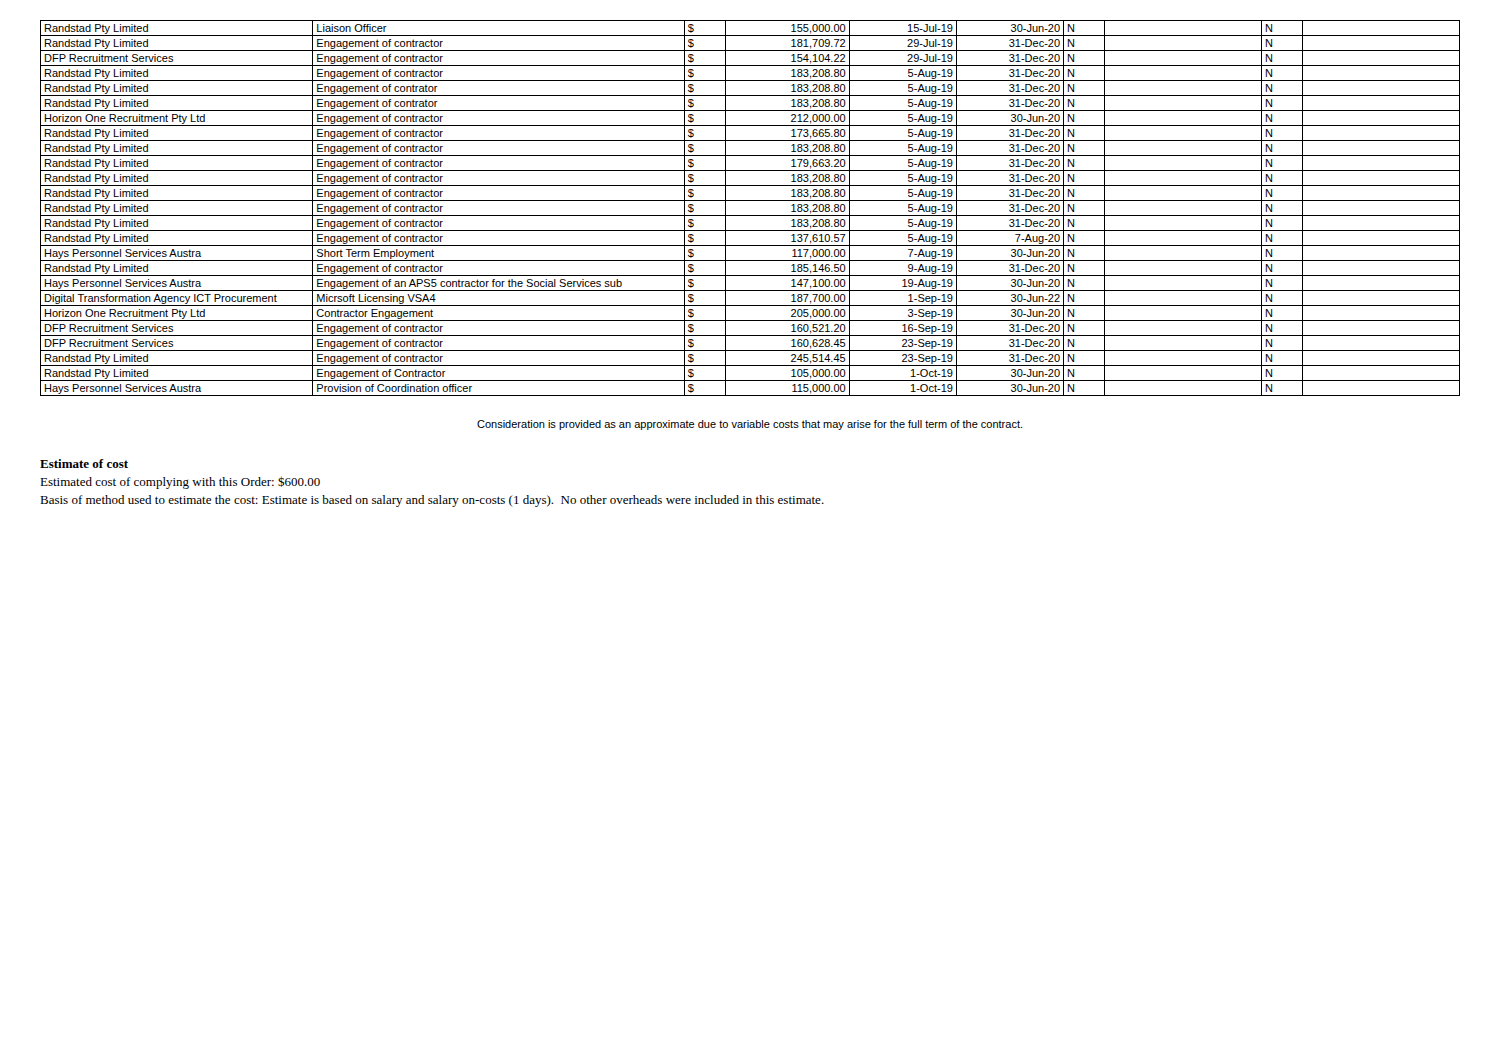| Randstad Pty Limited | Liaison Officer | $ | 155,000.00 | 15-Jul-19 | 30-Jun-20 | N | | N | |
| Randstad Pty Limited | Engagement of contractor | $ | 181,709.72 | 29-Jul-19 | 31-Dec-20 | N | | N | |
| DFP Recruitment Services | Engagement of contractor | $ | 154,104.22 | 29-Jul-19 | 31-Dec-20 | N | | N | |
| Randstad Pty Limited | Engagement of contractor | $ | 183,208.80 | 5-Aug-19 | 31-Dec-20 | N | | N | |
| Randstad Pty Limited | Engagement of contrator | $ | 183,208.80 | 5-Aug-19 | 31-Dec-20 | N | | N | |
| Randstad Pty Limited | Engagement of contrator | $ | 183,208.80 | 5-Aug-19 | 31-Dec-20 | N | | N | |
| Horizon One Recruitment Pty Ltd | Engagement of contractor | $ | 212,000.00 | 5-Aug-19 | 30-Jun-20 | N | | N | |
| Randstad Pty Limited | Engagement of contractor | $ | 173,665.80 | 5-Aug-19 | 31-Dec-20 | N | | N | |
| Randstad Pty Limited | Engagement of contractor | $ | 183,208.80 | 5-Aug-19 | 31-Dec-20 | N | | N | |
| Randstad Pty Limited | Engagement of contractor | $ | 179,663.20 | 5-Aug-19 | 31-Dec-20 | N | | N | |
| Randstad Pty Limited | Engagement of contractor | $ | 183,208.80 | 5-Aug-19 | 31-Dec-20 | N | | N | |
| Randstad Pty Limited | Engagement of contractor | $ | 183,208.80 | 5-Aug-19 | 31-Dec-20 | N | | N | |
| Randstad Pty Limited | Engagement of contractor | $ | 183,208.80 | 5-Aug-19 | 31-Dec-20 | N | | N | |
| Randstad Pty Limited | Engagement of contractor | $ | 183,208.80 | 5-Aug-19 | 31-Dec-20 | N | | N | |
| Randstad Pty Limited | Engagement of contractor | $ | 137,610.57 | 5-Aug-19 | 7-Aug-20 | N | | N | |
| Hays Personnel Services Austra | Short Term Employment | $ | 117,000.00 | 7-Aug-19 | 30-Jun-20 | N | | N | |
| Randstad Pty Limited | Engagement of contractor | $ | 185,146.50 | 9-Aug-19 | 31-Dec-20 | N | | N | |
| Hays Personnel Services Austra | Engagement of an APS5 contractor for the Social Services sub | $ | 147,100.00 | 19-Aug-19 | 30-Jun-20 | N | | N | |
| Digital Transformation Agency ICT Procurement | Micrsoft Licensing VSA4 | $ | 187,700.00 | 1-Sep-19 | 30-Jun-22 | N | | N | |
| Horizon One Recruitment Pty Ltd | Contractor Engagement | $ | 205,000.00 | 3-Sep-19 | 30-Jun-20 | N | | N | |
| DFP Recruitment Services | Engagement of contractor | $ | 160,521.20 | 16-Sep-19 | 31-Dec-20 | N | | N | |
| DFP Recruitment Services | Engagement of contractor | $ | 160,628.45 | 23-Sep-19 | 31-Dec-20 | N | | N | |
| Randstad Pty Limited | Engagement of contractor | $ | 245,514.45 | 23-Sep-19 | 31-Dec-20 | N | | N | |
| Randstad Pty Limited | Engagement of Contractor | $ | 105,000.00 | 1-Oct-19 | 30-Jun-20 | N | | N | |
| Hays Personnel Services Austra | Provision of Coordination officer | $ | 115,000.00 | 1-Oct-19 | 30-Jun-20 | N | | N | |
Consideration is provided as an approximate due to variable costs that may arise for the full term of the contract.
Estimate of cost
Estimated cost of complying with this Order: $600.00
Basis of method used to estimate the cost: Estimate is based on salary and salary on-costs (1 days). No other overheads were included in this estimate.